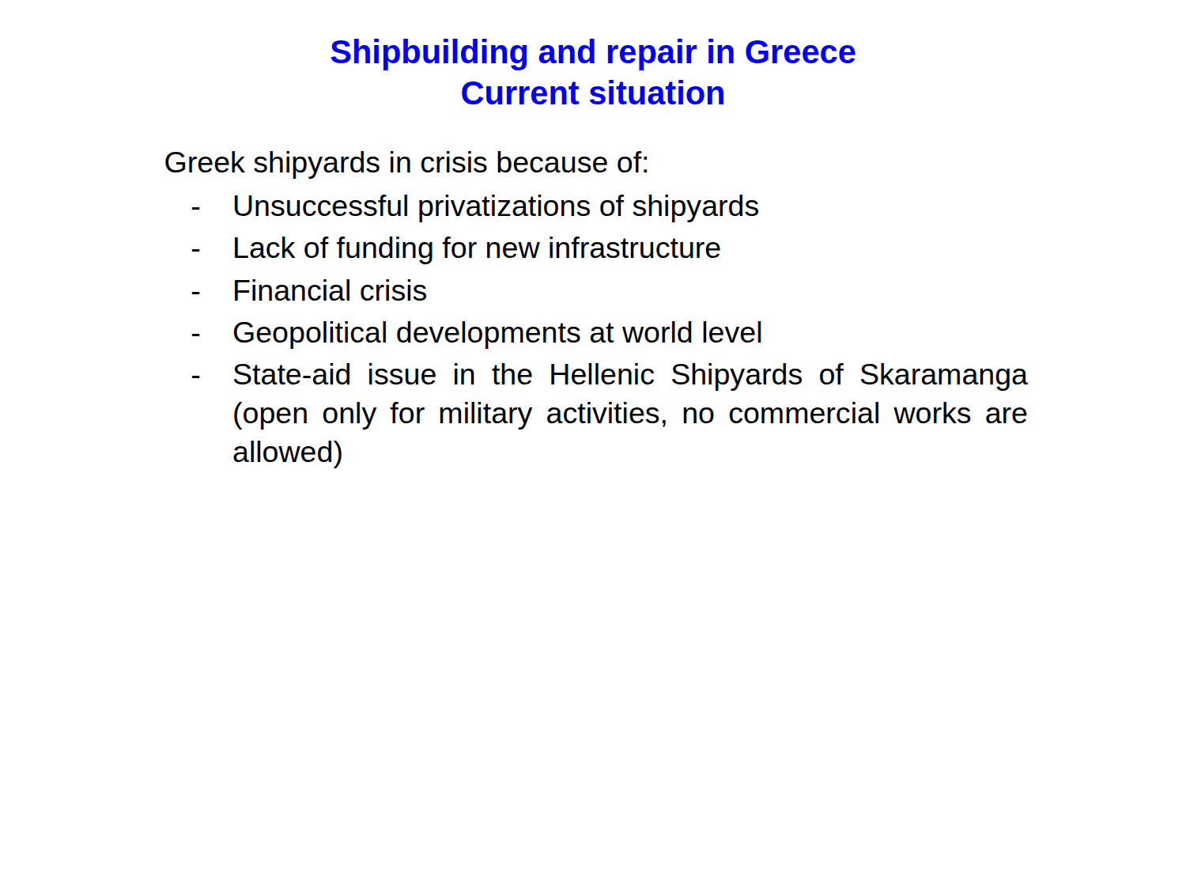Shipbuilding and repair in Greece
Current situation
Greek shipyards in crisis because of:
Unsuccessful privatizations of shipyards
Lack of funding for new infrastructure
Financial crisis
Geopolitical developments at world level
State-aid issue in the Hellenic Shipyards of Skaramanga (open only for military activities, no commercial works are allowed)